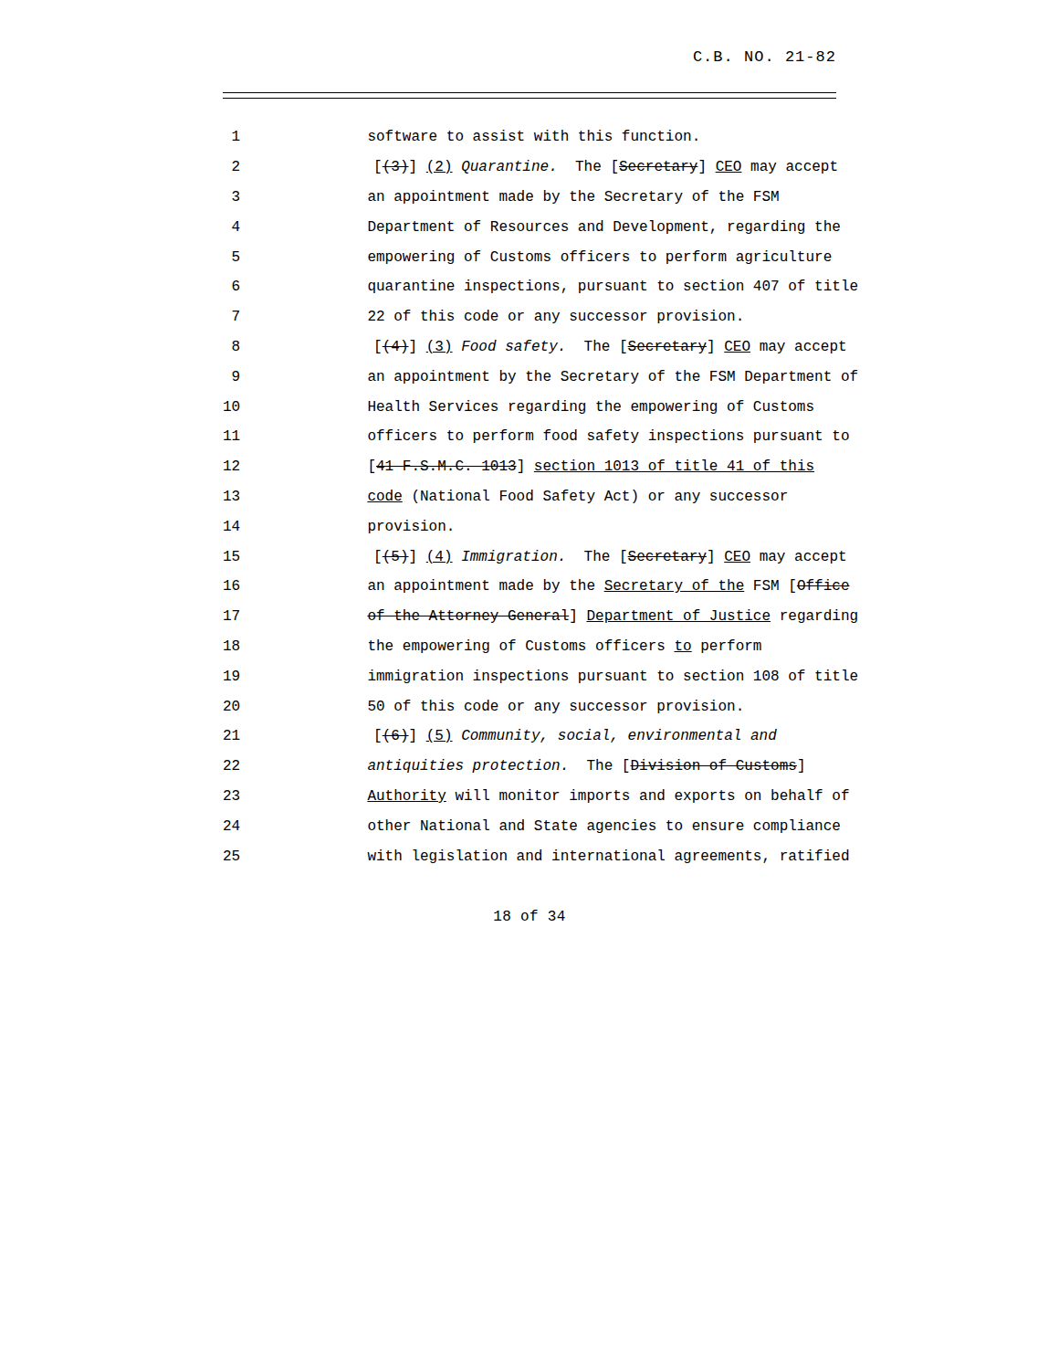C.B. NO. 21-82
| 1 | software to assist with this function. |
| 2 | [ (3) ] (2) Quarantine. The [ Secretary ] CEO may accept |
| 3 | an appointment made by the Secretary of the FSM |
| 4 | Department of Resources and Development, regarding the |
| 5 | empowering of Customs officers to perform agriculture |
| 6 | quarantine inspections, pursuant to section 407 of title |
| 7 | 22 of this code or any successor provision. |
| 8 | [ (4) ] (3) Food safety. The [ Secretary ] CEO may accept |
| 9 | an appointment by the Secretary of the FSM Department of |
| 10 | Health Services regarding the empowering of Customs |
| 11 | officers to perform food safety inspections pursuant to |
| 12 | [ 41 F.S.M.C. 1013 ] section 1013 of title 41 of this |
| 13 | code (National Food Safety Act) or any successor |
| 14 | provision. |
| 15 | [ (5) ] (4) Immigration. The [ Secretary ] CEO may accept |
| 16 | an appointment made by the Secretary of the FSM [ Office |
| 17 | of the Attorney General ] Department of Justice regarding |
| 18 | the empowering of Customs officers to perform |
| 19 | immigration inspections pursuant to section 108 of title |
| 20 | 50 of this code or any successor provision. |
| 21 | [ (6) ] (5) Community, social, environmental and |
| 22 | antiquities protection. The [ Division of Customs ] |
| 23 | Authority will monitor imports and exports on behalf of |
| 24 | other National and State agencies to ensure compliance |
| 25 | with legislation and international agreements, ratified |
18 of 34